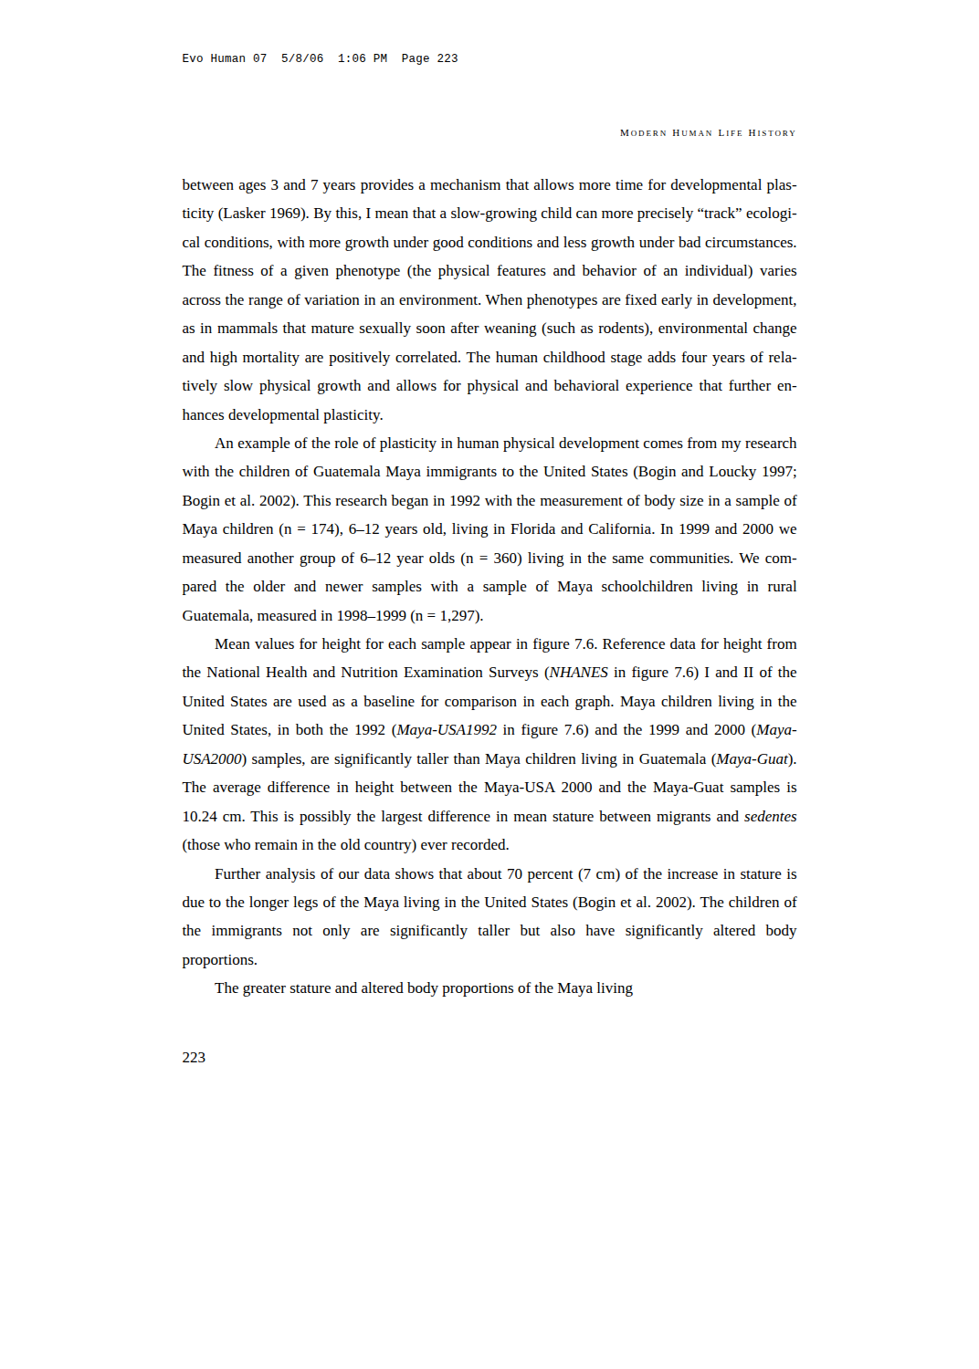Evo Human 07 5/8/06 1:06 PM Page 223
Modern Human Life History
between ages 3 and 7 years provides a mechanism that allows more time for developmental plasticity (Lasker 1969). By this, I mean that a slow-growing child can more precisely “track” ecological conditions, with more growth under good conditions and less growth under bad circumstances. The fitness of a given phenotype (the physical features and behavior of an individual) varies across the range of variation in an environment. When phenotypes are fixed early in development, as in mammals that mature sexually soon after weaning (such as rodents), environmental change and high mortality are positively correlated. The human childhood stage adds four years of relatively slow physical growth and allows for physical and behavioral experience that further enhances developmental plasticity.
An example of the role of plasticity in human physical development comes from my research with the children of Guatemala Maya immigrants to the United States (Bogin and Loucky 1997; Bogin et al. 2002). This research began in 1992 with the measurement of body size in a sample of Maya children (n = 174), 6–12 years old, living in Florida and California. In 1999 and 2000 we measured another group of 6–12 year olds (n = 360) living in the same communities. We compared the older and newer samples with a sample of Maya schoolchildren living in rural Guatemala, measured in 1998–1999 (n = 1,297).
Mean values for height for each sample appear in figure 7.6. Reference data for height from the National Health and Nutrition Examination Surveys (NHANES in figure 7.6) I and II of the United States are used as a baseline for comparison in each graph. Maya children living in the United States, in both the 1992 (Maya-USA1992 in figure 7.6) and the 1999 and 2000 (Maya-USA2000) samples, are significantly taller than Maya children living in Guatemala (Maya-Guat). The average difference in height between the Maya-USA 2000 and the Maya-Guat samples is 10.24 cm. This is possibly the largest difference in mean stature between migrants and sedentes (those who remain in the old country) ever recorded.
Further analysis of our data shows that about 70 percent (7 cm) of the increase in stature is due to the longer legs of the Maya living in the United States (Bogin et al. 2002). The children of the immigrants not only are significantly taller but also have significantly altered body proportions.
The greater stature and altered body proportions of the Maya living
223